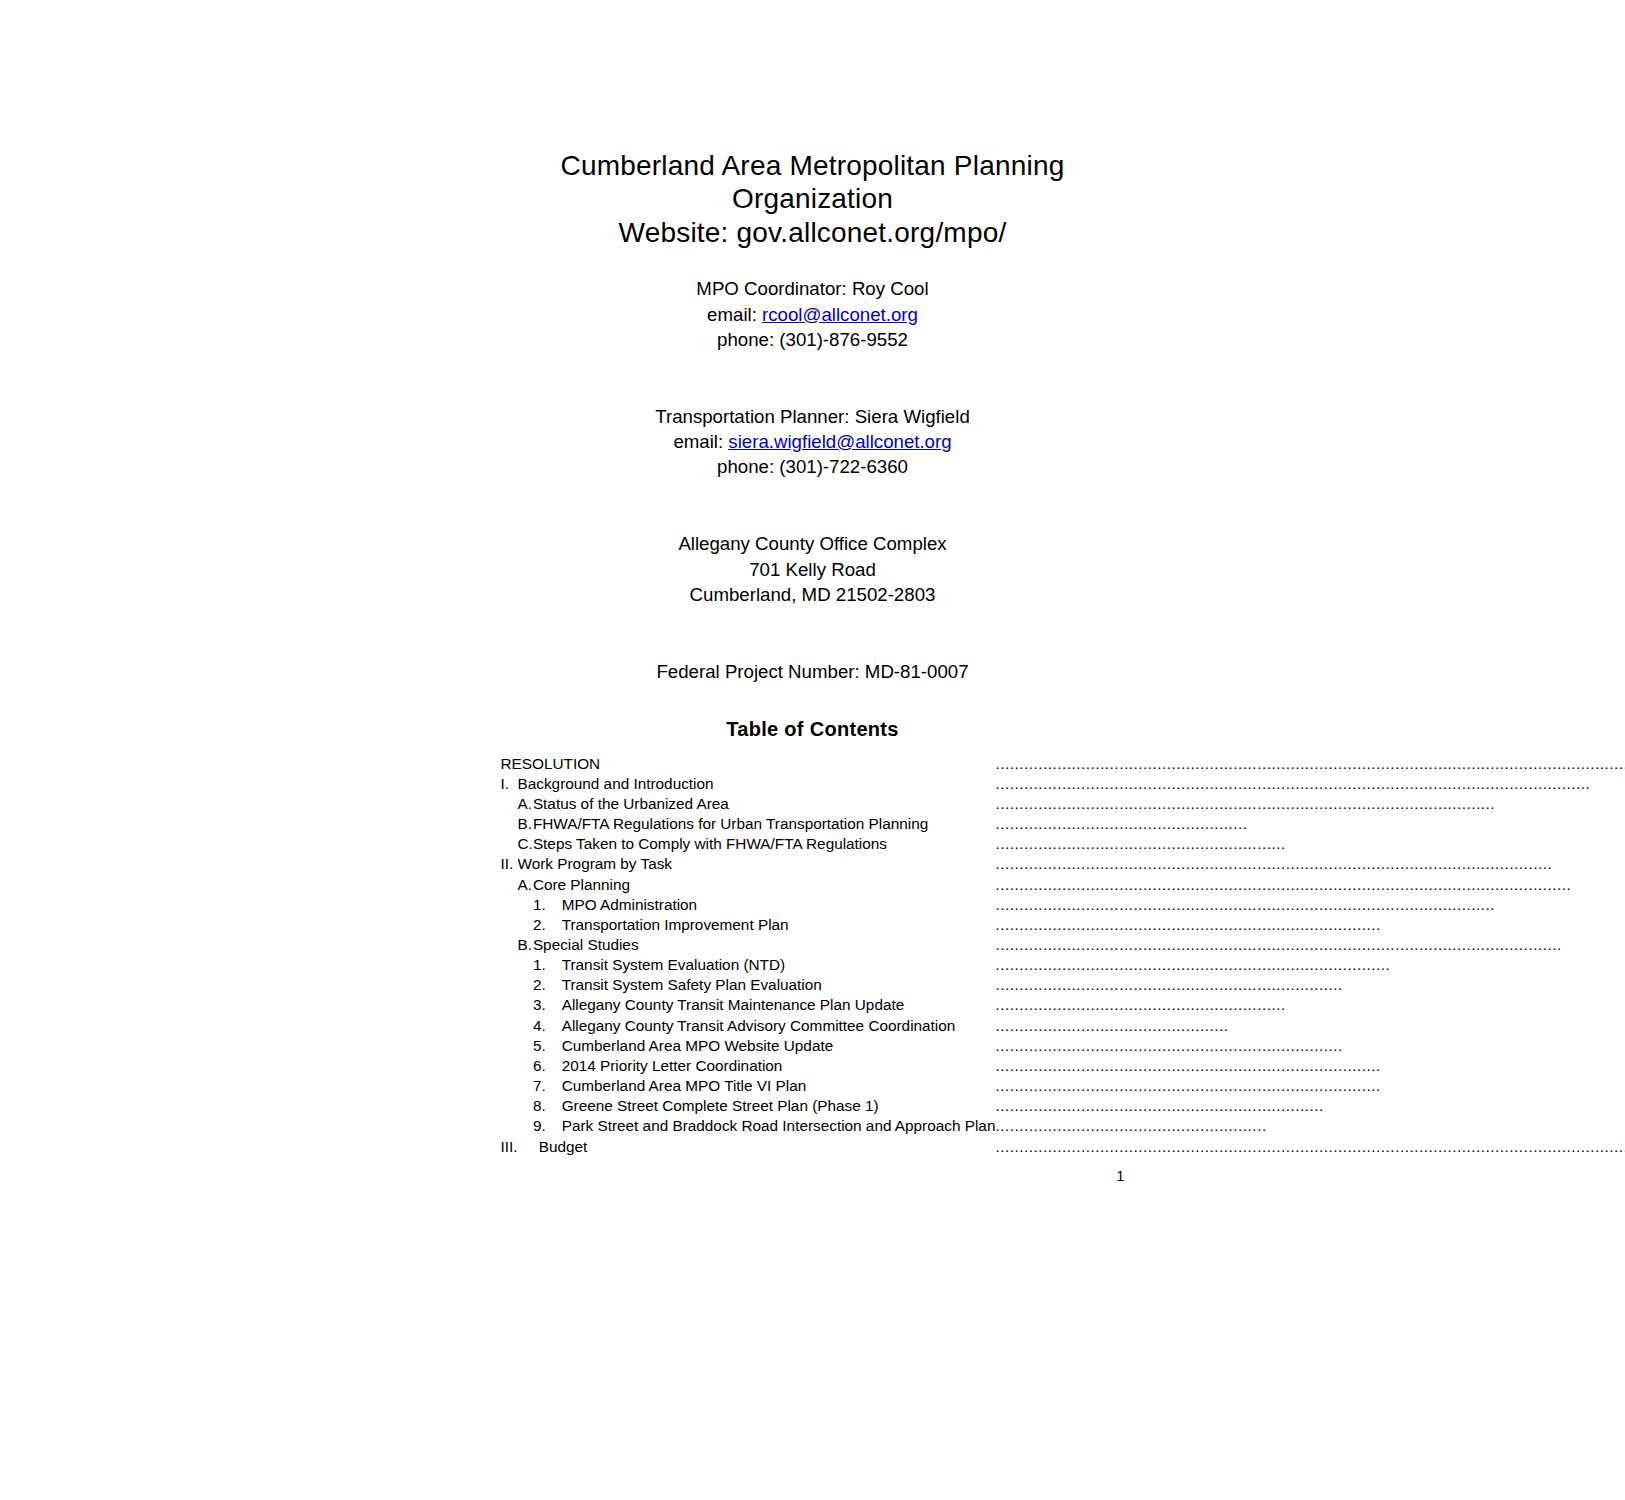Cumberland Area Metropolitan Planning Organization
Website: gov.allconet.org/mpo/
MPO Coordinator: Roy Cool
email: rcool@allconet.org
phone: (301)-876-9552
Transportation Planner: Siera Wigfield
email: siera.wigfield@allconet.org
phone: (301)-722-6360
Allegany County Office Complex
701 Kelly Road
Cumberland, MD 21502-2803
Federal Project Number: MD-81-0007
Table of Contents
| RESOLUTION | ................................................................................................................................................. | 2 |
| I. | Background and Introduction | ............................................................................................................................. | 3 |
| | A. | Status of the Urbanized Area | ......................................................................................................... | 3 |
| | B. | FHWA/FTA Regulations for Urban Transportation Planning | ..................................................... | 3 |
| | C. | Steps Taken to Comply with FHWA/FTA Regulations | ............................................................. | 3 |
| II. | Work Program by Task | ..................................................................................................................... | 4 |
| | A. | Core Planning | ......................................................................................................................... | 4 |
| | 1. MPO Administration | ......................................................................................................... | 4 |
| | 2. Transportation Improvement Plan | ................................................................................. | 4 |
| | B. | Special Studies | ....................................................................................................................... | 5 |
| | 1. Transit System Evaluation (NTD) | ................................................................................... | 5 |
| | 2. Transit System Safety Plan Evaluation | ......................................................................... | 6 |
| | 3. Allegany County Transit Maintenance Plan Update | ............................................................. | 6 |
| | 4. Allegany County Transit Advisory Committee Coordination | ................................................. | 7 |
| | 5. Cumberland Area MPO Website Update | ......................................................................... | 7 |
| | 6. 2014 Priority Letter Coordination | ................................................................................. | 8 |
| | 7. Cumberland Area MPO Title VI Plan | ................................................................................. | 8 |
| | 8. Greene Street Complete Street Plan (Phase 1) | ..................................................................... | 9 |
| | 9. Park Street and Braddock Road Intersection and Approach Plan | ......................................................... | 10 |
| III. | Budget | ..................................................................................................................................... | 11 |
1